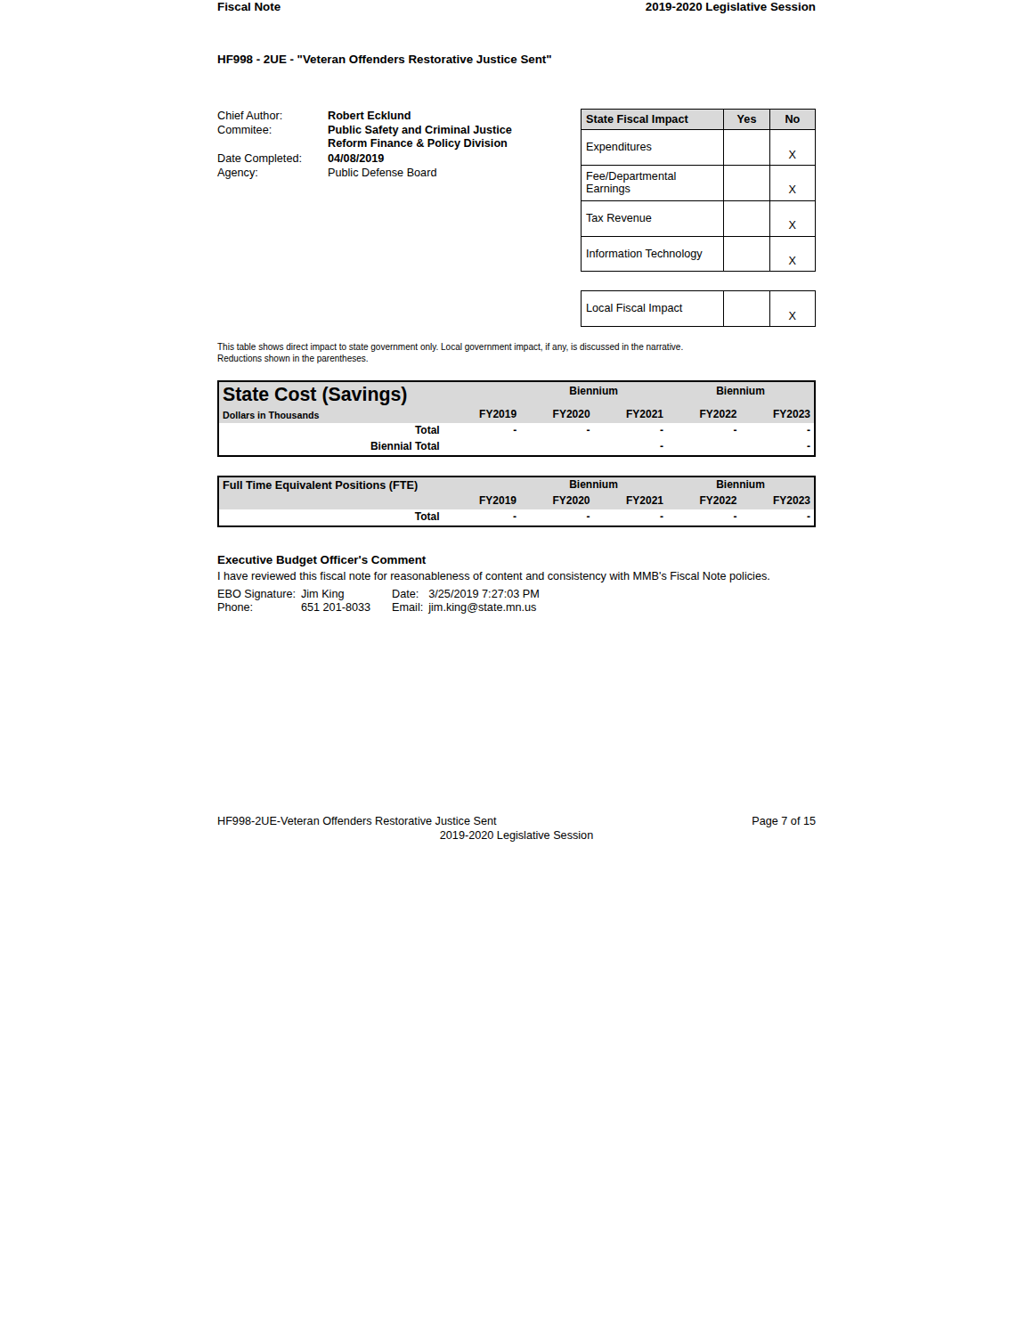Fiscal Note
2019-2020 Legislative Session
HF998 - 2UE - "Veteran Offenders Restorative Justice Sent"
| Chief Author: | Robert Ecklund |
| Commitee: | Public Safety and Criminal Justice Reform Finance & Policy Division |
| Date Completed: | 04/08/2019 |
| Agency: | Public Defense Board |
| State Fiscal Impact | Yes | No |
| --- | --- | --- |
| Expenditures | | X |
| Fee/Departmental Earnings | | X |
| Tax Revenue | | X |
| Information Technology | | X |
| Local Fiscal Impact | | X |
This table shows direct impact to state government only. Local government impact, if any, is discussed in the narrative.
Reductions shown in the parentheses.
| State Cost (Savings) | | Biennium | Biennium |
| Dollars in Thousands | FY2019 | FY2020 | FY2021 | FY2022 | FY2023 |
| Total | - | - | - | - | - |
| Biennial Total | | | - | | - |
| Full Time Equivalent Positions (FTE) | | Biennium | Biennium |
| | FY2019 | FY2020 | FY2021 | FY2022 | FY2023 |
| Total | - | - | - | - | - |
Executive Budget Officer's Comment
I have reviewed this fiscal note for reasonableness of content and consistency with MMB's Fiscal Note policies.
| EBO Signature: | Jim King | Date: | 3/25/2019 7:27:03 PM |
| Phone: | 651 201-8033 | Email: | jim.king@state.mn.us |
HF998-2UE-Veteran Offenders Restorative Justice Sent
Page 7 of 15
2019-2020 Legislative Session